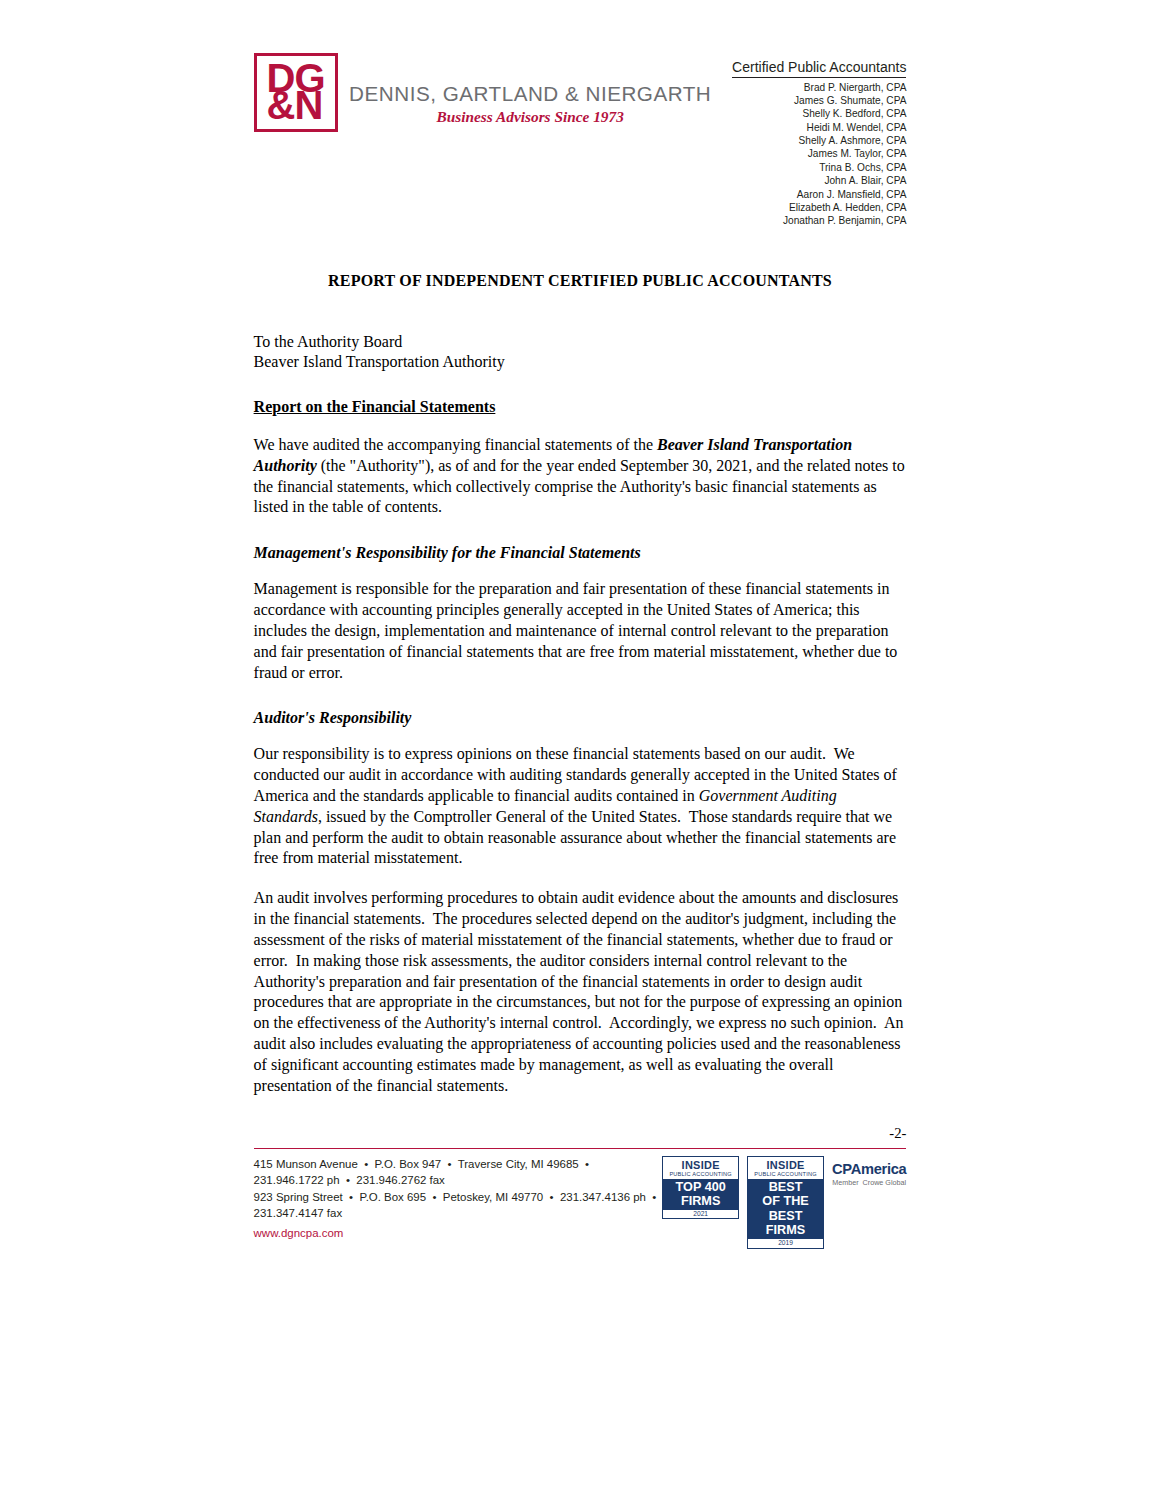DG &N
DENNIS, GARTLAND & NIERGARTH
Business Advisors Since 1973
Certified Public Accountants
Brad P. Niergarth, CPA
James G. Shumate, CPA
Shelly K. Bedford, CPA
Heidi M. Wendel, CPA
Shelly A. Ashmore, CPA
James M. Taylor, CPA
Trina B. Ochs, CPA
John A. Blair, CPA
Aaron J. Mansfield, CPA
Elizabeth A. Hedden, CPA
Jonathan P. Benjamin, CPA
REPORT OF INDEPENDENT CERTIFIED PUBLIC ACCOUNTANTS
To the Authority Board
Beaver Island Transportation Authority
Report on the Financial Statements
We have audited the accompanying financial statements of the Beaver Island Transportation Authority (the "Authority"), as of and for the year ended September 30, 2021, and the related notes to the financial statements, which collectively comprise the Authority's basic financial statements as listed in the table of contents.
Management's Responsibility for the Financial Statements
Management is responsible for the preparation and fair presentation of these financial statements in accordance with accounting principles generally accepted in the United States of America; this includes the design, implementation and maintenance of internal control relevant to the preparation and fair presentation of financial statements that are free from material misstatement, whether due to fraud or error.
Auditor's Responsibility
Our responsibility is to express opinions on these financial statements based on our audit. We conducted our audit in accordance with auditing standards generally accepted in the United States of America and the standards applicable to financial audits contained in Government Auditing Standards, issued by the Comptroller General of the United States. Those standards require that we plan and perform the audit to obtain reasonable assurance about whether the financial statements are free from material misstatement.
An audit involves performing procedures to obtain audit evidence about the amounts and disclosures in the financial statements. The procedures selected depend on the auditor's judgment, including the assessment of the risks of material misstatement of the financial statements, whether due to fraud or error. In making those risk assessments, the auditor considers internal control relevant to the Authority's preparation and fair presentation of the financial statements in order to design audit procedures that are appropriate in the circumstances, but not for the purpose of expressing an opinion on the effectiveness of the Authority's internal control. Accordingly, we express no such opinion. An audit also includes evaluating the appropriateness of accounting policies used and the reasonableness of significant accounting estimates made by management, as well as evaluating the overall presentation of the financial statements.
-2-
415 Munson Avenue • P.O. Box 947 • Traverse City, MI 49685 • 231.946.1722 ph • 231.946.2762 fax
923 Spring Street • P.O. Box 695 • Petoskey, MI 49770 • 231.347.4136 ph • 231.347.4147 fax
www.dgncpa.com
INSIDE PUBLIC ACCOUNTING TOP 400
FIRMS 2021
INSIDE PUBLIC ACCOUNTING BEST
OF THE BEST
FIRMS 2019
CPAmerica
Member Crowe Global